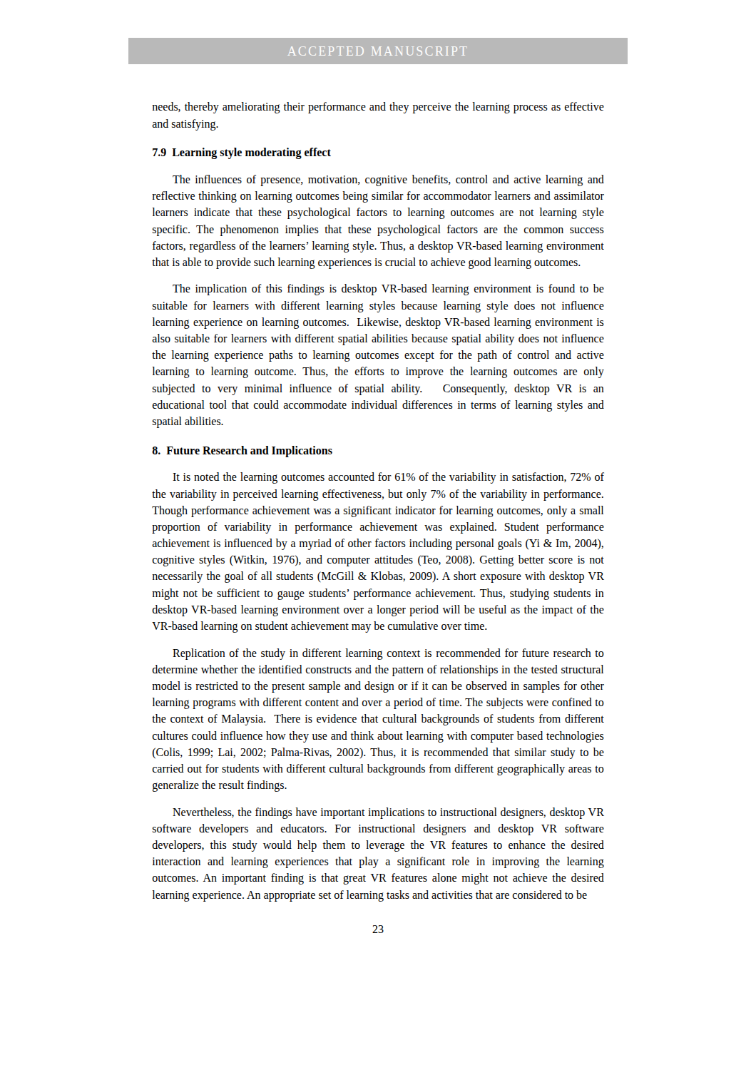Accepted Manuscript
needs, thereby ameliorating their performance and they perceive the learning process as effective and satisfying.
7.9 Learning style moderating effect
The influences of presence, motivation, cognitive benefits, control and active learning and reflective thinking on learning outcomes being similar for accommodator learners and assimilator learners indicate that these psychological factors to learning outcomes are not learning style specific. The phenomenon implies that these psychological factors are the common success factors, regardless of the learners’ learning style. Thus, a desktop VR-based learning environment that is able to provide such learning experiences is crucial to achieve good learning outcomes.
The implication of this findings is desktop VR-based learning environment is found to be suitable for learners with different learning styles because learning style does not influence learning experience on learning outcomes. Likewise, desktop VR-based learning environment is also suitable for learners with different spatial abilities because spatial ability does not influence the learning experience paths to learning outcomes except for the path of control and active learning to learning outcome. Thus, the efforts to improve the learning outcomes are only subjected to very minimal influence of spatial ability. Consequently, desktop VR is an educational tool that could accommodate individual differences in terms of learning styles and spatial abilities.
8. Future Research and Implications
It is noted the learning outcomes accounted for 61% of the variability in satisfaction, 72% of the variability in perceived learning effectiveness, but only 7% of the variability in performance. Though performance achievement was a significant indicator for learning outcomes, only a small proportion of variability in performance achievement was explained. Student performance achievement is influenced by a myriad of other factors including personal goals (Yi & Im, 2004), cognitive styles (Witkin, 1976), and computer attitudes (Teo, 2008). Getting better score is not necessarily the goal of all students (McGill & Klobas, 2009). A short exposure with desktop VR might not be sufficient to gauge students’ performance achievement. Thus, studying students in desktop VR-based learning environment over a longer period will be useful as the impact of the VR-based learning on student achievement may be cumulative over time.
Replication of the study in different learning context is recommended for future research to determine whether the identified constructs and the pattern of relationships in the tested structural model is restricted to the present sample and design or if it can be observed in samples for other learning programs with different content and over a period of time. The subjects were confined to the context of Malaysia. There is evidence that cultural backgrounds of students from different cultures could influence how they use and think about learning with computer based technologies (Colis, 1999; Lai, 2002; Palma-Rivas, 2002). Thus, it is recommended that similar study to be carried out for students with different cultural backgrounds from different geographically areas to generalize the result findings.
Nevertheless, the findings have important implications to instructional designers, desktop VR software developers and educators. For instructional designers and desktop VR software developers, this study would help them to leverage the VR features to enhance the desired interaction and learning experiences that play a significant role in improving the learning outcomes. An important finding is that great VR features alone might not achieve the desired learning experience. An appropriate set of learning tasks and activities that are considered to be
23